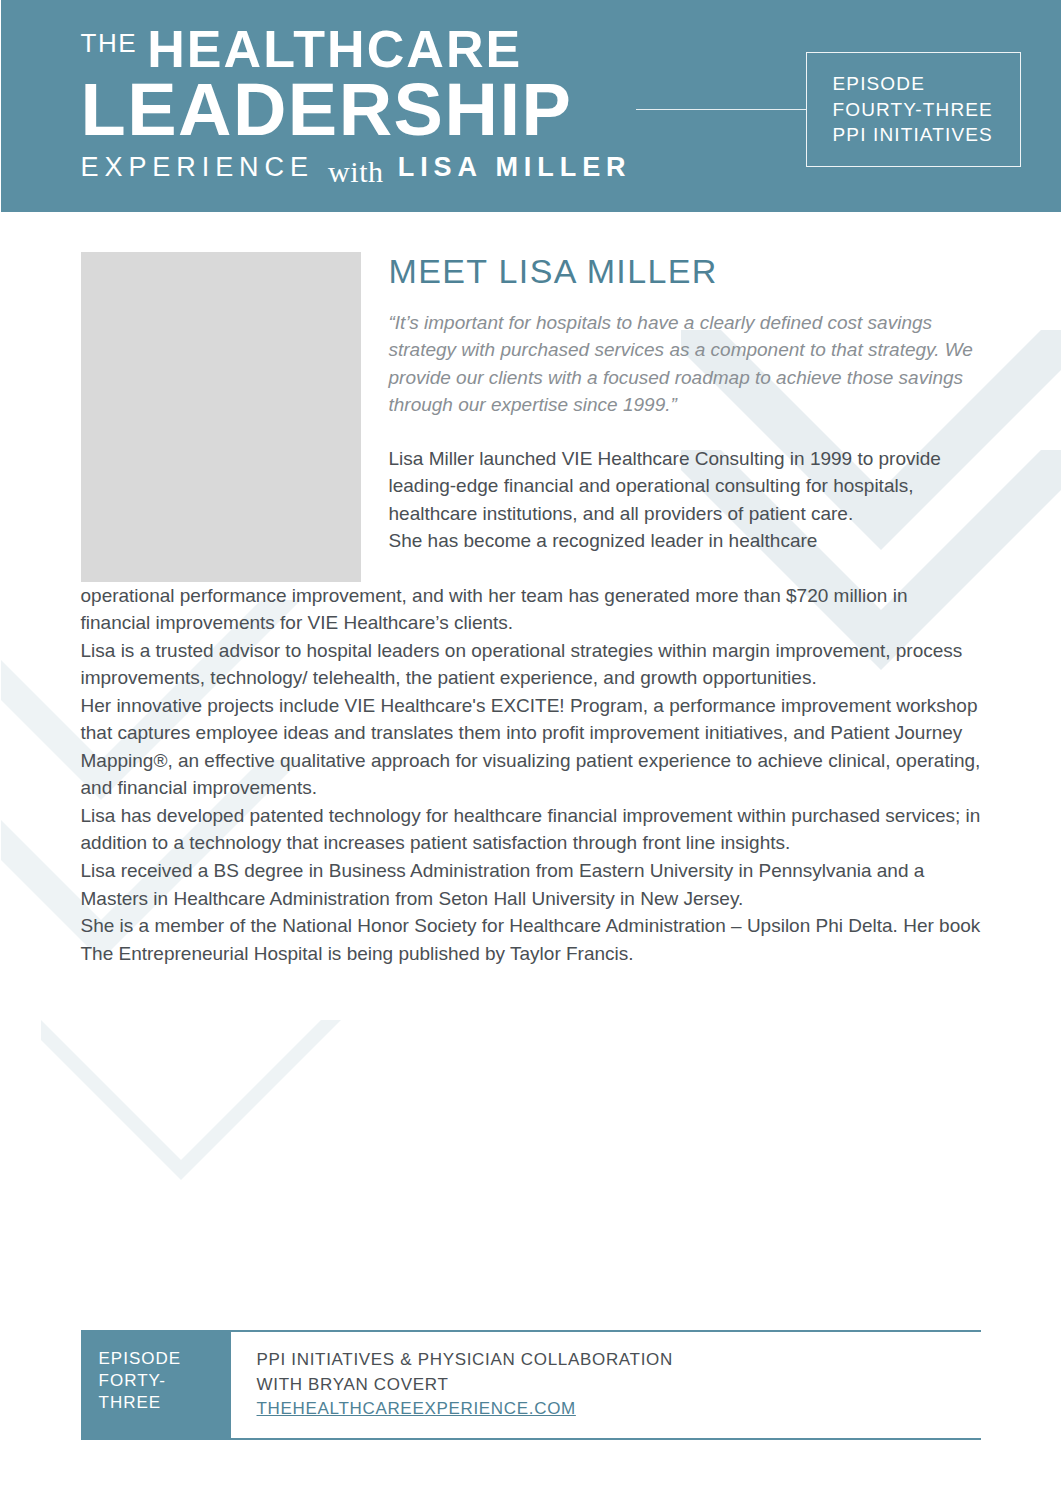THE HEALTHCARE LEADERSHIP EXPERIENCE with LISA MILLER
EPISODE
FOURTY-THREE
PPI INITIATIVES
MEET LISA MILLER
“It’s important for hospitals to have a clearly defined cost savings strategy with purchased services as a component to that strategy. We provide our clients with a focused roadmap to achieve those savings through our expertise since 1999.”
Lisa Miller launched VIE Healthcare Consulting in 1999 to provide leading-edge financial and operational consulting for hospitals, healthcare institutions, and all providers of patient care.
She has become a recognized leader in healthcare
operational performance improvement, and with her team has generated more than $720 million in financial improvements for VIE Healthcare’s clients.
Lisa is a trusted advisor to hospital leaders on operational strategies within margin improvement, process improvements, technology/ telehealth, the patient experience, and growth opportunities.
Her innovative projects include VIE Healthcare's EXCITE! Program, a performance improvement workshop that captures employee ideas and translates them into profit improvement initiatives, and Patient Journey Mapping®, an effective qualitative approach for visualizing patient experience to achieve clinical, operating, and financial improvements.
Lisa has developed patented technology for healthcare financial improvement within purchased services; in addition to a technology that increases patient satisfaction through front line insights.
Lisa received a BS degree in Business Administration from Eastern University in Pennsylvania and a Masters in Healthcare Administration from Seton Hall University in New Jersey.
She is a member of the National Honor Society for Healthcare Administration – Upsilon Phi Delta. Her book The Entrepreneurial Hospital is being published by Taylor Francis.
EPISODE
FORTY-
THREE
PPI INITIATIVES & PHYSICIAN COLLABORATION
WITH BRYAN COVERT
THEHEALTHCAREEXPERIENCE.COM